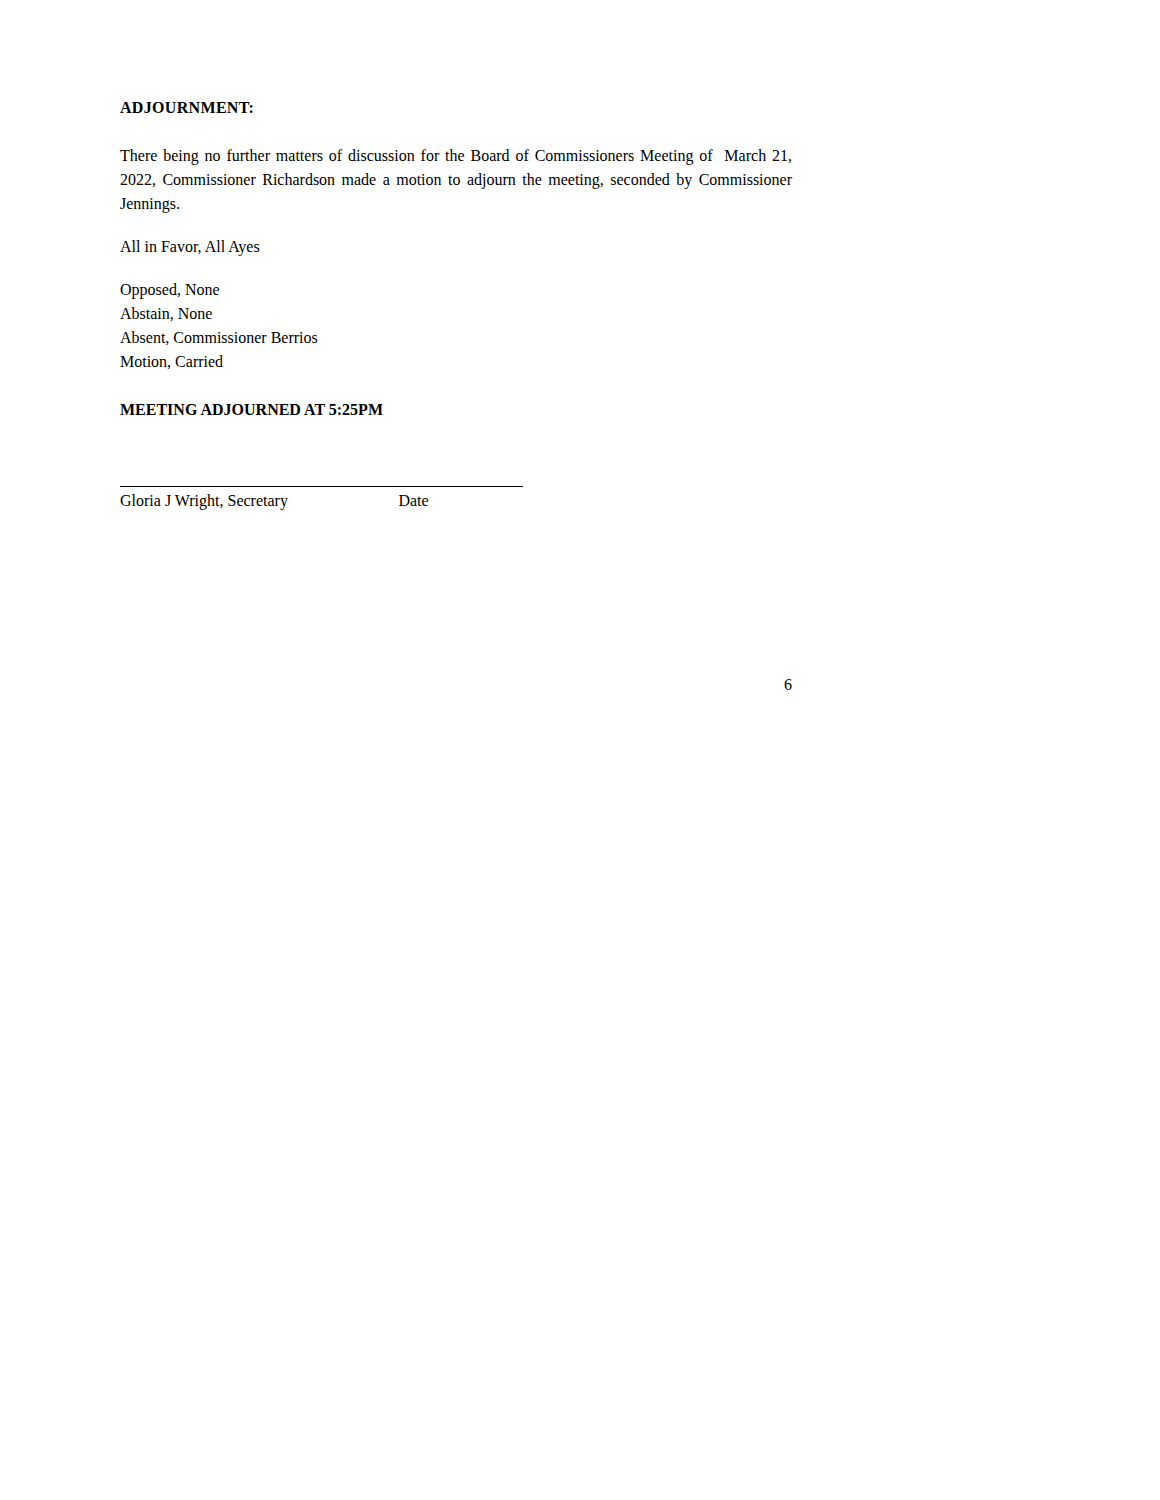ADJOURNMENT:
There being no further matters of discussion for the Board of Commissioners Meeting of March 21, 2022, Commissioner Richardson made a motion to adjourn the meeting, seconded by Commissioner Jennings.
All in Favor, All Ayes
Opposed, None
Abstain, None
Absent, Commissioner Berrios
Motion, Carried
MEETING ADJOURNED AT 5:25PM
Gloria J Wright, Secretary Date
6